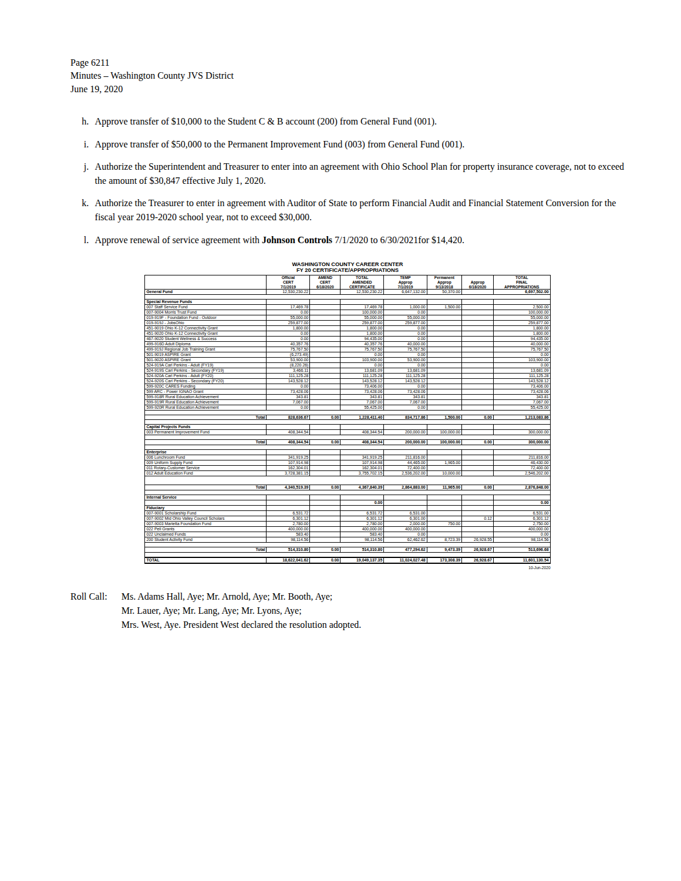Page 6211
Minutes – Washington County JVS District
June 19, 2020
Approve transfer of $10,000 to the Student C & B account (200) from General Fund (001).
Approve transfer of $50,000 to the Permanent Improvement Fund (003) from General Fund (001).
Authorize the Superintendent and Treasurer to enter into an agreement with Ohio School Plan for property insurance coverage, not to exceed the amount of $30,847 effective July 1, 2020.
Authorize the Treasurer to enter in agreement with Auditor of State to perform Financial Audit and Financial Statement Conversion for the fiscal year 2019-2020 school year, not to exceed $30,000.
Approve renewal of service agreement with Johnson Controls 7/1/2020 to 6/30/2021for $14,420.
WASHINGTON COUNTY CAREER CENTER FY 20 CERTIFICATE/APPROPRIATIONS
| | Official CERT 7/1/2019 | AMEND CERT 6/18/2020 | TOTAL AMENDED CERTIFICATE | TEMP Approp 7/1/2019 | Permanent Approp 9/13/2018 | Approp 6/18/2020 | TOTAL FINAL APPROPRIATIONS |
| --- | --- | --- | --- | --- | --- | --- | --- |
| General Fund | 12,530,230.22 | | 12,530,230.22 | 6,647,132.00 | 50,370.00 | | 6,697,502.00 |
| Special Revenue Funds | | | | | | | |
| 007 Staff Service Fund | 17,469.78 | | 17,469.78 | 1,000.00 | 1,500.00 | | 2,500.00 |
| 007-9004 Morris Trust Fund | 0.00 | | 100,000.00 | 0.00 | | | 100,000.00 |
| 019-919F - Foundation Fund - Outdoor | 55,000.00 | | 55,000.00 | 55,000.00 | | | 55,000.00 |
| 019-919J - JobsOhio | 259,877.00 | | 259,877.00 | 259,877.00 | | | 259,877.00 |
| 451-9019 Ohio K-12 Connectivity Grant | 1,800.00 | | 1,800.00 | 0.00 | | | 1,800.00 |
| 451-9020 Ohio K-12 Connectivity Grant | 0.00 | | 1,800.00 | 0.00 | | | 1,800.00 |
| 467-9020 Student Wellness & Success | 0.00 | | 94,435.00 | 0.00 | | | 94,435.00 |
| 499-916D Adult Diploma | 40,357.76 | | 40,357.76 | 40,000.00 | | | 40,000.00 |
| 499-919J Regional Job Training Grant | 75,767.50 | | 75,767.50 | 75,767.50 | | | 75,767.50 |
| 501-9019 ASPIRE Grant | (6,273.49) | | 0.00 | 0.00 | | | 0.00 |
| 501-9020 ASPIRE Grant | 53,900.00 | | 103,900.00 | 53,900.00 | | | 103,900.00 |
| 524-919A Carl Perkins - Adult (FY19) | (8,220.26) | | 0.00 | 0.00 | | | 0.00 |
| 524-919S Carl Perkins - Secondary (FY19) | 3,466.11 | | 13,681.09 | 13,681.09 | | | 13,681.09 |
| 524-920A Carl Perkins - Adult (FY20) | 111,125.28 | | 111,125.28 | 111,125.28 | | | 111,125.28 |
| 524-920S Carl Perkins - Secondary (FY20) | 143,528.12 | | 143,528.12 | 143,528.12 | | | 143,528.12 |
| 599-920C CARES Funding | 0.00 | | 73,406.00 | 0.00 | | | 73,406.00 |
| 599 ARC - Power IGNAO Grant | 73,428.06 | | 73,428.06 | 73,428.06 | | | 73,428.06 |
| 599-918R Rural Education Achievement | 343.81 | | 343.81 | 343.81 | | | 343.81 |
| 599-919R Rural Education Achievement | 7,067.00 | | 7,067.00 | 7,067.00 | | | 7,067.00 |
| 599-920R Rural Education Achievement | 0.00 | | 55,425.00 | 0.00 | | | 55,425.00 |
| Total | 828,636.67 | 0.00 | 1,228,411.40 | 834,717.86 | 1,500.00 | 0.00 | 1,213,083.86 |
| Capital Projects Funds | | | | | | | |
| 003 Permanent Improvement Fund | 408,344.54 | | 408,344.54 | 200,000.00 | 100,000.00 | | 300,000.00 |
| Total | 408,344.54 | 0.00 | 408,344.54 | 200,000.00 | 100,000.00 | 0.00 | 300,000.00 |
| Enterprise | | | | | | | |
| 006 Lunchroom Fund | 341,919.25 | | 341,919.25 | 211,816.00 | | | 211,816.00 |
| 009 Uniform Supply Fund | 107,914.98 | | 107,914.98 | 44,465.00 | 1,965.00 | | 46,430.00 |
| 011 Rotary-Customer Service | 162,304.01 | | 162,304.01 | 72,400.00 | | | 72,400.00 |
| 012 Adult Education Fund | 3,728,381.15 | | 3,755,702.15 | 2,536,202.00 | 10,000.00 | | 2,546,202.00 |
| Total | 4,340,519.39 | 0.00 | 4,367,840.39 | 2,864,883.00 | 11,965.00 | 0.00 | 2,876,848.00 |
| Internal Service | | | | | | | |
| | | | 0.00 | | | | 0.00 |
| Fiduciary | | | | | | | |
| 007-9001 Scholarship Fund | 6,531.72 | | 6,531.72 | 6,531.00 | | | 6,531.00 |
| 007-9002 Mid Ohio Valley Council Scholars | 6,301.12 | | 6,301.12 | 6,301.00 | | 0.12 | 6,301.12 |
| 007-9003 Marietta Foundation Fund | 2,780.00 | | 2,780.00 | 2,000.00 | 750.00 | | 2,750.00 |
| 022 Pell Grants | 400,000.00 | | 400,000.00 | 400,000.00 | | | 400,000.00 |
| 022 Unclaimed Funds | 583.40 | | 583.40 | 0.00 | | | 0.00 |
| 200 Student Activity Fund | 98,114.56 | | 98,114.56 | 62,462.62 | 8,723.39 | 26,928.55 | 98,114.56 |
| Total | 514,310.80 | 0.00 | 514,310.80 | 477,294.62 | 9,473.39 | 26,928.67 | 513,696.68 |
| TOTAL | 18,622,041.62 | 0.00 | 19,049,137.35 | 11,024,027.48 | 173,308.39 | 26,928.67 | 11,601,130.54 |
10-Jun-2020
Roll Call:
Ms. Adams Hall, Aye; Mr. Arnold, Aye; Mr. Booth, Aye;
Mr. Lauer, Aye; Mr. Lang, Aye; Mr. Lyons, Aye;
Mrs. West, Aye. President West declared the resolution adopted.